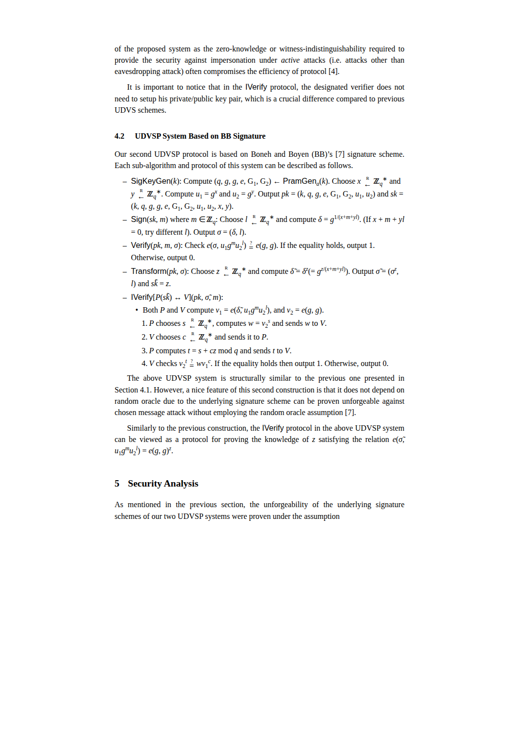of the proposed system as the zero-knowledge or witness-indistinguishability required to provide the security against impersonation under active attacks (i.e. attacks other than eavesdropping attack) often compromises the efficiency of protocol [4].
It is important to notice that in the IVerify protocol, the designated verifier does not need to setup his private/public key pair, which is a crucial difference compared to previous UDVS schemes.
4.2 UDVSP System Based on BB Signature
Our second UDVSP protocol is based on Boneh and Boyen (BB)’s [7] signature scheme. Each sub-algorithm and protocol of this system can be described as follows.
SigKeyGen(k): Compute (q, g, g, e, G1, G2) ← PramGena(k). Choose x R← Zq∗ and y R← Zq∗. Compute u1 = gx and u2 = gy. Output pk = (k, q, g, e, G1, G2, u1, u2) and sk = (k, q, g, g, e, G1, G2, u1, u2, x, y).
Sign(sk, m) where m ∈ Zq: Choose l R← Zq∗ and compute δ = g1/(x+m+yl). (If x + m + yl = 0, try different l). Output σ = (δ, l).
Verify(pk, m, σ): Check e(σ, u1gmu2l) ?= e(g, g). If the equality holds, output 1. Otherwise, output 0.
Transform(pk, σ): Choose z R← Zq∗ and compute δ̃ = δz(= gz/(x+m+yl)). Output σ̃ = (σz, l) and sk̃ = z.
IVerify[P(sk̃) ↔ V](pk, σ̃, m):
Both P and V compute v1 = e(δ̃, u1gmu2l), and v2 = e(g, g).
P chooses s R← Zq∗, computes w = v2s and sends w to V.
V chooses c R← Zq∗ and sends it to P.
P computes t = s + cz mod q and sends t to V.
V checks v2t ?= wv1c. If the equality holds then output 1. Otherwise, output 0.
The above UDVSP system is structurally similar to the previous one presented in Section 4.1. However, a nice feature of this second construction is that it does not depend on random oracle due to the underlying signature scheme can be proven unforgeable against chosen message attack without employing the random oracle assumption [7].
Similarly to the previous construction, the IVerify protocol in the above UDVSP system can be viewed as a protocol for proving the knowledge of z satisfying the relation e(σ̃, u1gmu2l) = e(g, g)z.
5 Security Analysis
As mentioned in the previous section, the unforgeability of the underlying signature schemes of our two UDVSP systems were proven under the assumption